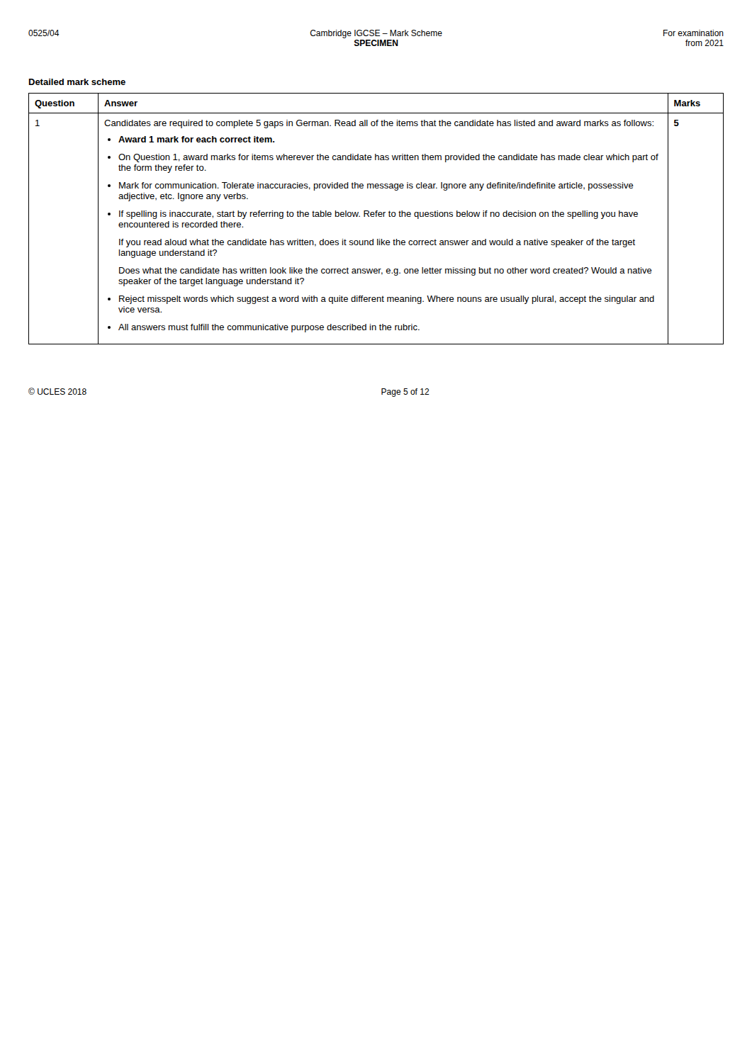0525/04
Cambridge IGCSE – Mark Scheme
SPECIMEN
For examination
from 2021
Detailed mark scheme
| Question | Answer | Marks |
| --- | --- | --- |
| 1 | Candidates are required to complete 5 gaps in German. Read all of the items that the candidate has listed and award marks as follows: Award 1 mark for each correct item. On Question 1, award marks for items wherever the candidate has written them provided the candidate has made clear which part of the form they refer to. Mark for communication. Tolerate inaccuracies, provided the message is clear. Ignore any definite/indefinite article, possessive adjective, etc. Ignore any verbs. If spelling is inaccurate, start by referring to the table below. Refer to the questions below if no decision on the spelling you have encountered is recorded there. If you read aloud what the candidate has written, does it sound like the correct answer and would a native speaker of the target language understand it? Does what the candidate has written look like the correct answer, e.g. one letter missing but no other word created? Would a native speaker of the target language understand it? Reject misspelt words which suggest a word with a quite different meaning. Where nouns are usually plural, accept the singular and vice versa. All answers must fulfill the communicative purpose described in the rubric. | 5 |
© UCLES 2018
Page 5 of 12